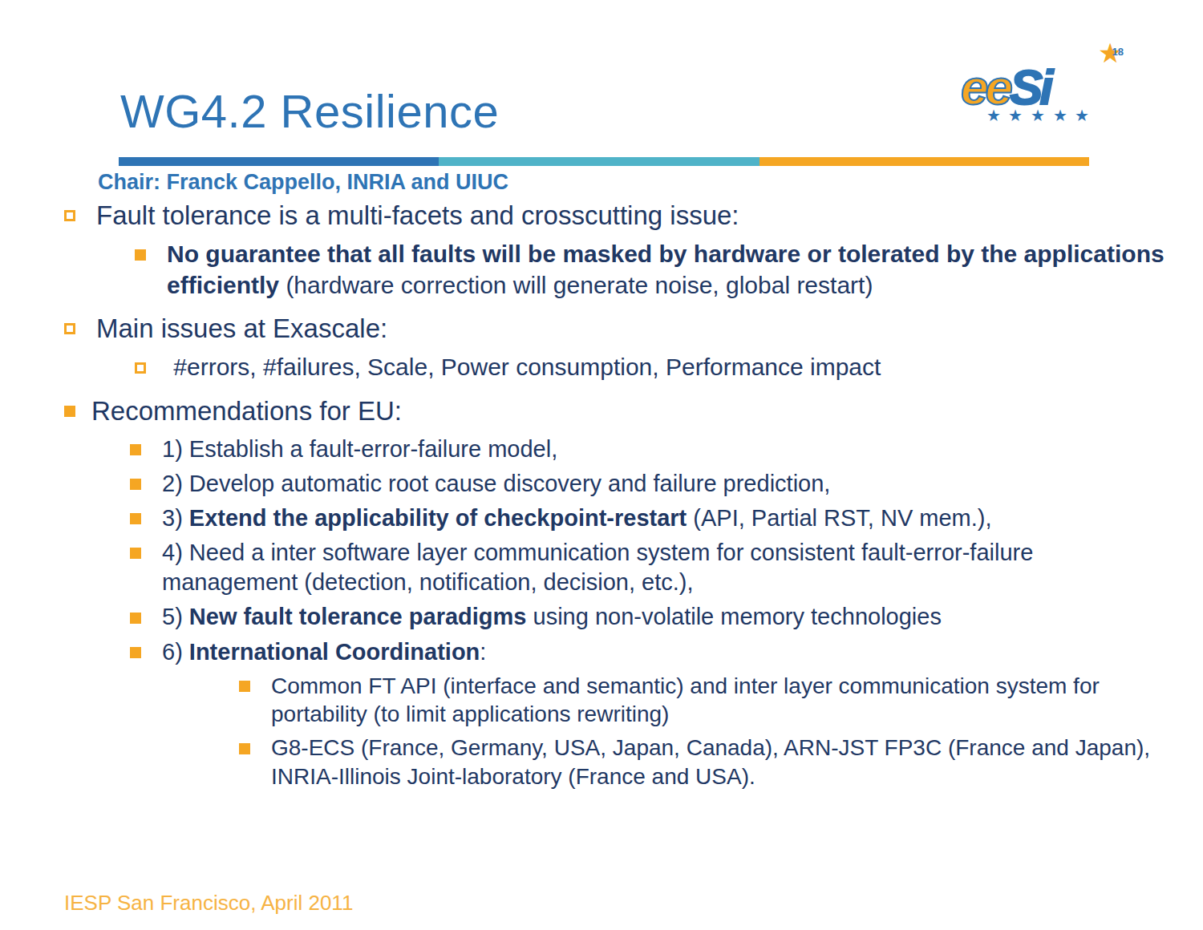★ 18 eeSi ★ ★ ★ ★ ★
WG4.2 Resilience
Chair: Franck Cappello, INRIA and UIUC
Fault tolerance is a multi-facets and crosscutting issue:
No guarantee that all faults will be masked by hardware or tolerated by the applications efficiently (hardware correction will generate noise, global restart)
Main issues at Exascale:
#errors, #failures, Scale, Power consumption, Performance impact
Recommendations for EU:
1) Establish a fault-error-failure model,
2) Develop automatic root cause discovery and failure prediction,
3) Extend the applicability of checkpoint-restart (API, Partial RST, NV mem.),
4) Need a inter software layer communication system for consistent fault-error-failure management (detection, notification, decision, etc.),
5) New fault tolerance paradigms using non-volatile memory technologies
6) International Coordination:
Common FT API (interface and semantic) and inter layer communication system for portability (to limit applications rewriting)
G8-ECS (France, Germany, USA, Japan, Canada), ARN-JST FP3C (France and Japan), INRIA-Illinois Joint-laboratory (France and USA).
IESP San Francisco, April 2011